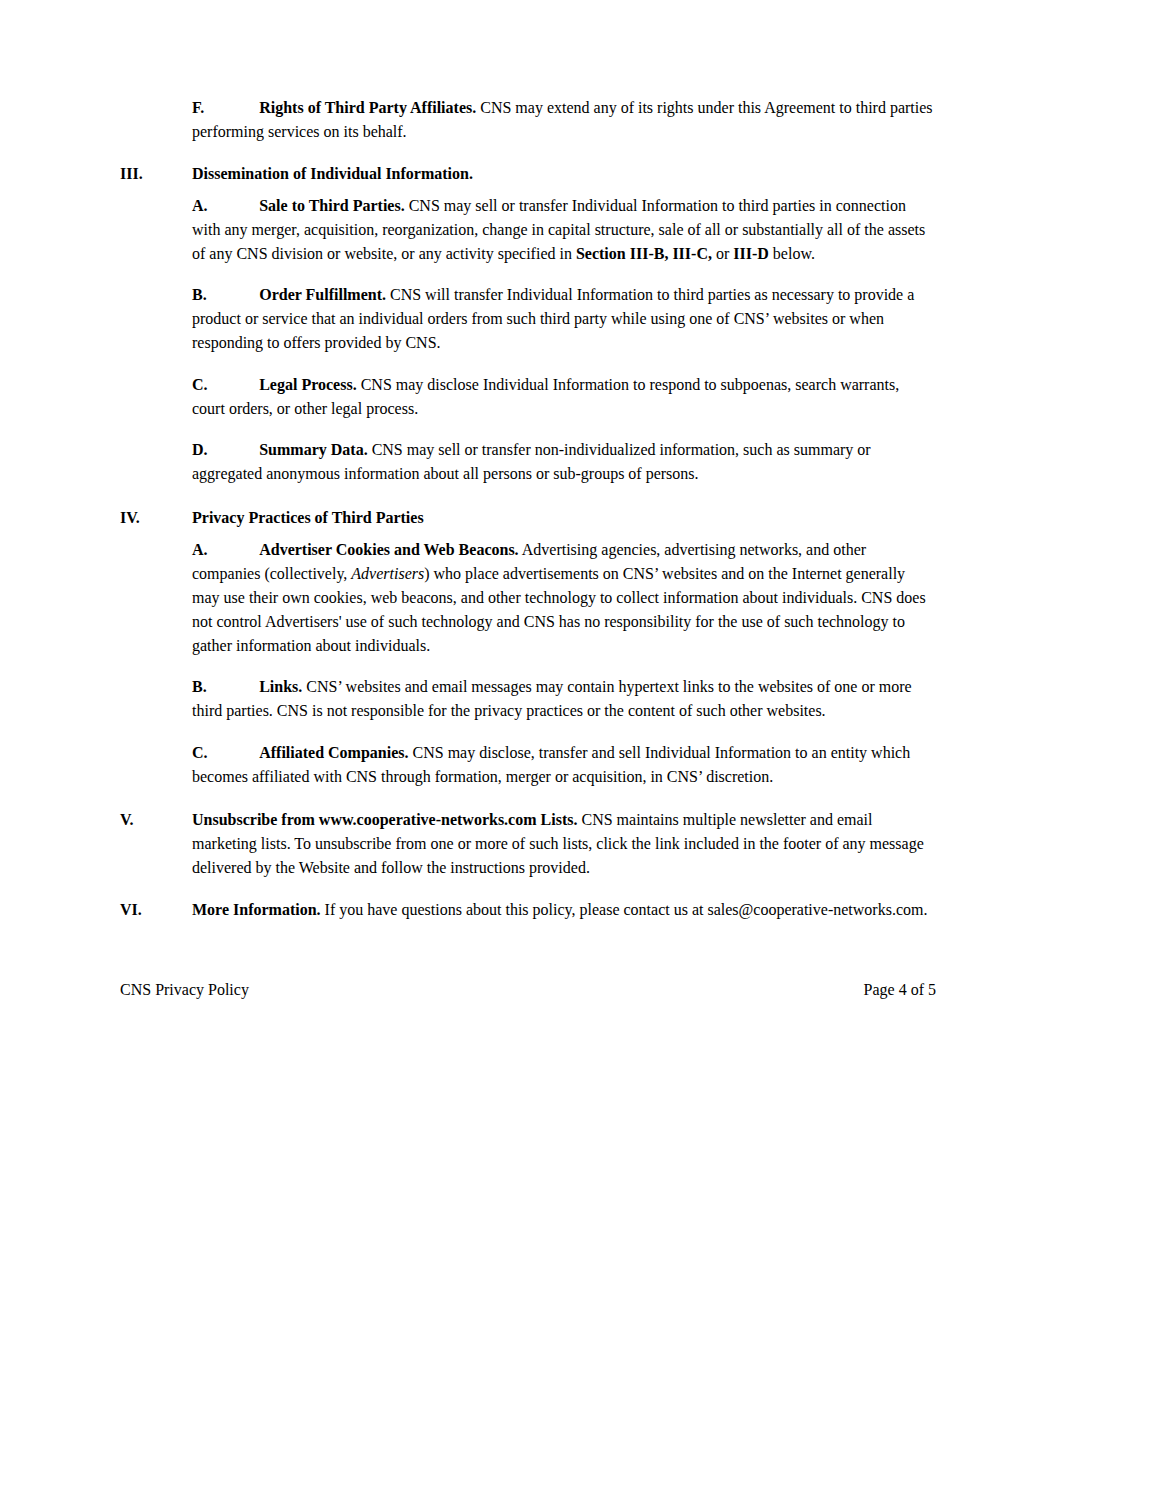F. Rights of Third Party Affiliates. CNS may extend any of its rights under this Agreement to third parties performing services on its behalf.
III. Dissemination of Individual Information.
A. Sale to Third Parties. CNS may sell or transfer Individual Information to third parties in connection with any merger, acquisition, reorganization, change in capital structure, sale of all or substantially all of the assets of any CNS division or website, or any activity specified in Section III-B, III-C, or III-D below.
B. Order Fulfillment. CNS will transfer Individual Information to third parties as necessary to provide a product or service that an individual orders from such third party while using one of CNS’ websites or when responding to offers provided by CNS.
C. Legal Process. CNS may disclose Individual Information to respond to subpoenas, search warrants, court orders, or other legal process.
D. Summary Data. CNS may sell or transfer non-individualized information, such as summary or aggregated anonymous information about all persons or sub-groups of persons.
IV. Privacy Practices of Third Parties
A. Advertiser Cookies and Web Beacons. Advertising agencies, advertising networks, and other companies (collectively, Advertisers) who place advertisements on CNS’ websites and on the Internet generally may use their own cookies, web beacons, and other technology to collect information about individuals. CNS does not control Advertisers' use of such technology and CNS has no responsibility for the use of such technology to gather information about individuals.
B. Links. CNS’ websites and email messages may contain hypertext links to the websites of one or more third parties. CNS is not responsible for the privacy practices or the content of such other websites.
C. Affiliated Companies. CNS may disclose, transfer and sell Individual Information to an entity which becomes affiliated with CNS through formation, merger or acquisition, in CNS’ discretion.
V. Unsubscribe from www.cooperative-networks.com Lists. CNS maintains multiple newsletter and email marketing lists. To unsubscribe from one or more of such lists, click the link included in the footer of any message delivered by the Website and follow the instructions provided.
VI. More Information. If you have questions about this policy, please contact us at sales@cooperative-networks.com.
CNS Privacy Policy Page 4 of 5